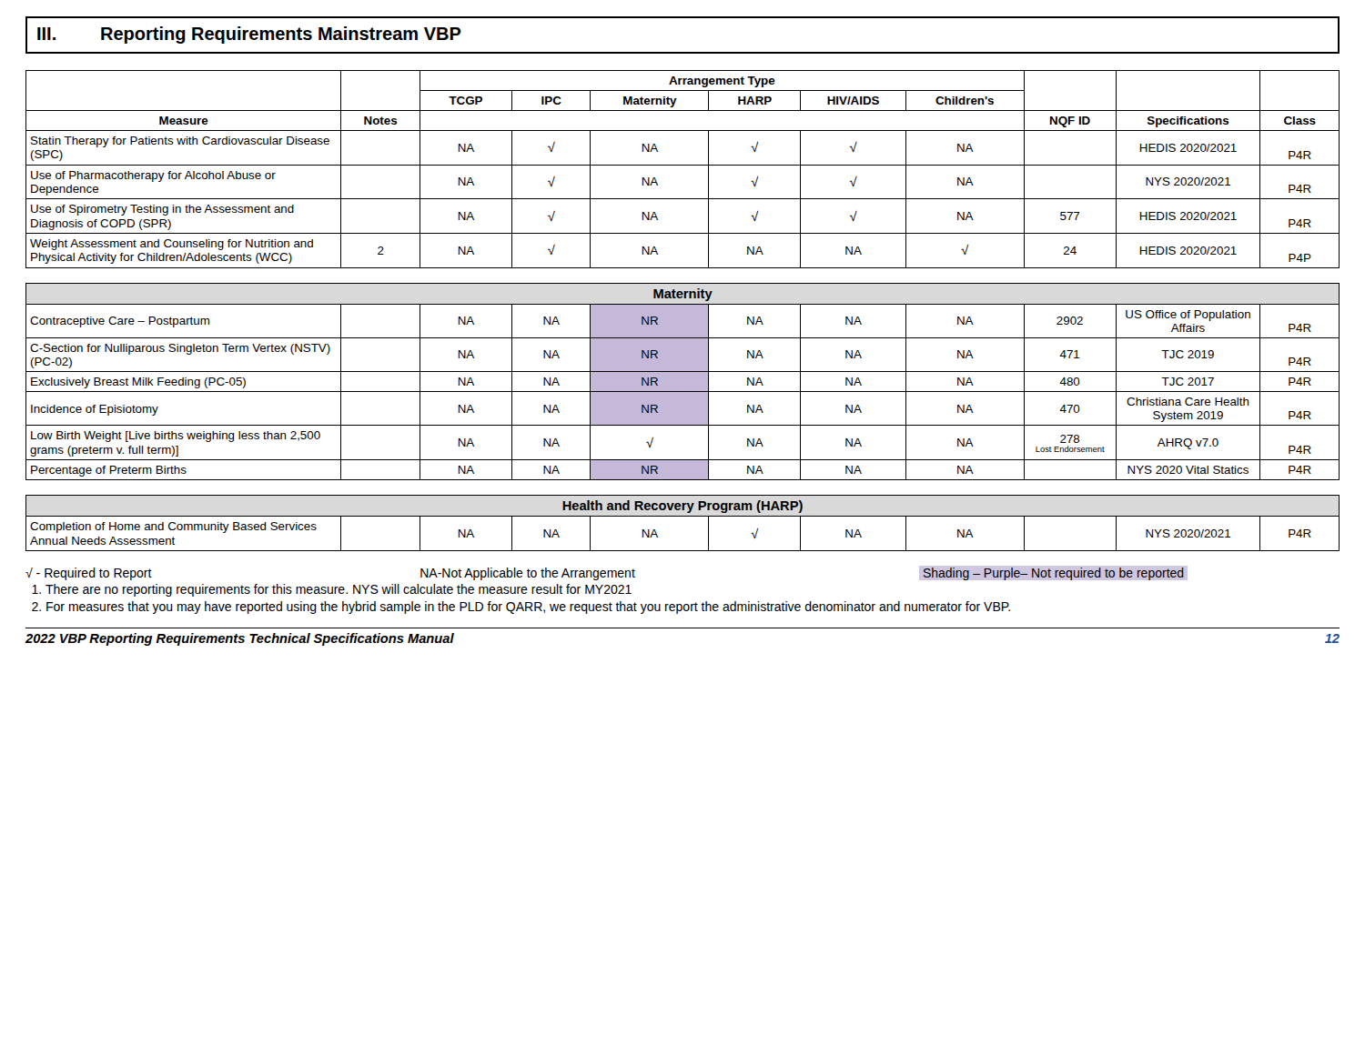III. Reporting Requirements Mainstream VBP
| | | Arrangement Type | | | |
| --- | --- | --- | --- | --- | --- |
| TCGP | IPC | Maternity | HARP | HIV/AIDS | Children's |
| Measure | Notes | | NQF ID | Specifications | Class |
| Statin Therapy for Patients with Cardiovascular Disease (SPC) | | NA | √ | NA | √ | √ | NA | | HEDIS 2020/2021 | P4R |
| Use of Pharmacotherapy for Alcohol Abuse or Dependence | | NA | √ | NA | √ | √ | NA | | NYS 2020/2021 | P4R |
| Use of Spirometry Testing in the Assessment and Diagnosis of COPD (SPR) | | NA | √ | NA | √ | √ | NA | 577 | HEDIS 2020/2021 | P4R |
| Weight Assessment and Counseling for Nutrition and Physical Activity for Children/Adolescents (WCC) | 2 | NA | √ | NA | NA | NA | √ | 24 | HEDIS 2020/2021 | P4P |
| Maternity |
| Contraceptive Care – Postpartum | | NA | NA | NR | NA | NA | NA | 2902 | US Office of Population Affairs | P4R |
| C-Section for Nulliparous Singleton Term Vertex (NSTV) (PC-02) | | NA | NA | NR | NA | NA | NA | 471 | TJC 2019 | P4R |
| Exclusively Breast Milk Feeding (PC-05) | | NA | NA | NR | NA | NA | NA | 480 | TJC 2017 | P4R |
| Incidence of Episiotomy | | NA | NA | NR | NA | NA | NA | 470 | Christiana Care Health System 2019 | P4R |
| Low Birth Weight [Live births weighing less than 2,500 grams (preterm v. full term)] | | NA | NA | √ | NA | NA | NA | 278 Lost Endorsement | AHRQ v7.0 | P4R |
| Percentage of Preterm Births | | NA | NA | NR | NA | NA | NA | | NYS 2020 Vital Statics | P4R |
| Health and Recovery Program (HARP) |
| Completion of Home and Community Based Services Annual Needs Assessment | | NA | NA | NA | √ | NA | NA | | NYS 2020/2021 | P4R |
√ - Required to Report NA-Not Applicable to the Arrangement Shading – Purple– Not required to be reported
There are no reporting requirements for this measure. NYS will calculate the measure result for MY2021
For measures that you may have reported using the hybrid sample in the PLD for QARR, we request that you report the administrative denominator and numerator for VBP.
2022 VBP Reporting Requirements Technical Specifications Manual 12